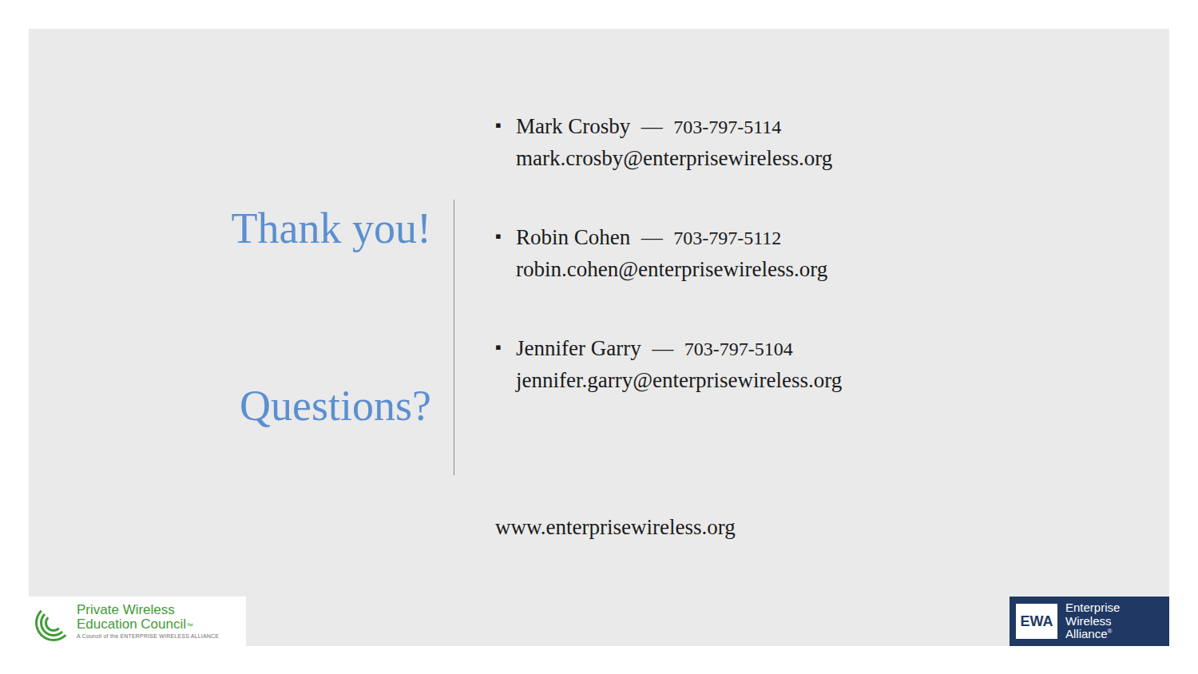Thank you!
Questions?
Mark Crosby — 703-797-5114 mark.crosby@enterprisewireless.org
Robin Cohen — 703-797-5112 robin.cohen@enterprisewireless.org
Jennifer Garry — 703-797-5104 jennifer.garry@enterprisewireless.org
www.enterprisewireless.org
Private Wireless
Education Council™
A Council of the ENTERPRISE WIRELESS ALLIANCE
EWA
Enterprise
Wireless
Alliance®